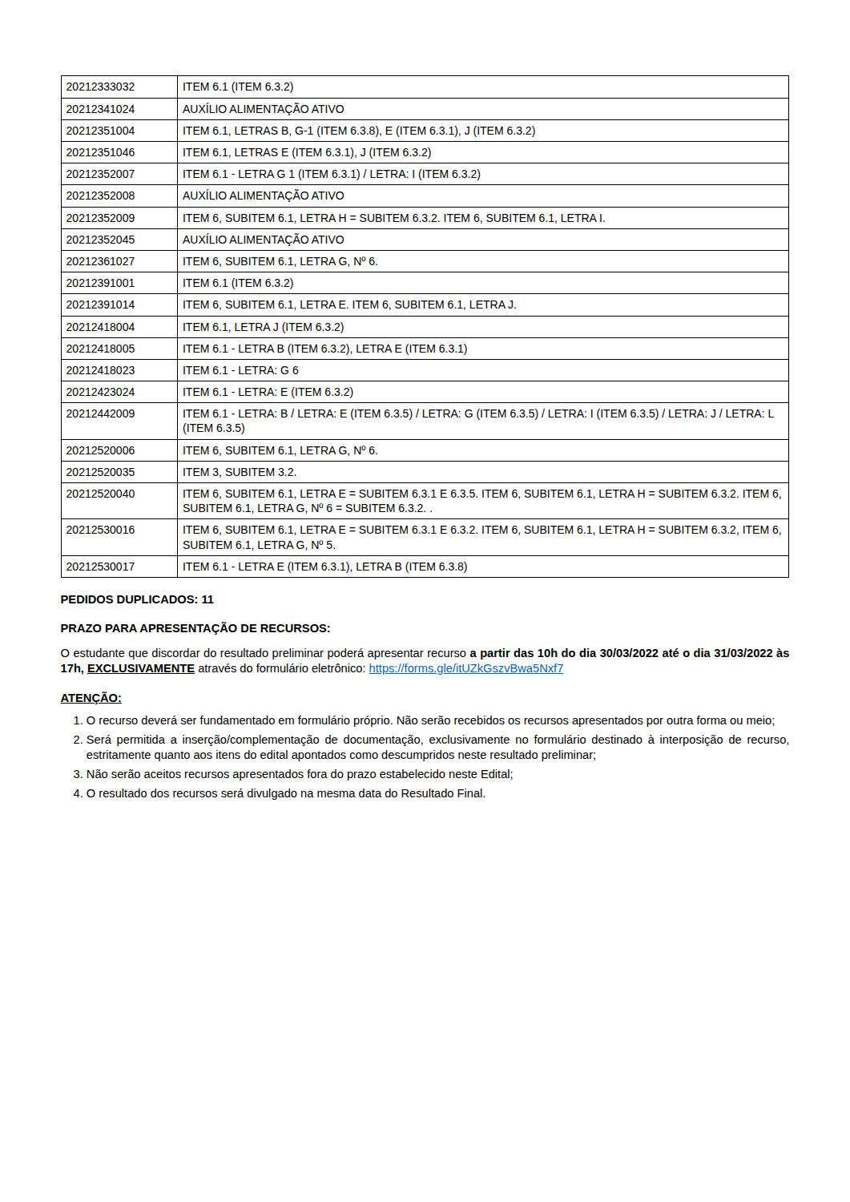| 20212333032 | ITEM 6.1 (ITEM 6.3.2) |
| 20212341024 | AUXÍLIO ALIMENTAÇÃO ATIVO |
| 20212351004 | ITEM 6.1, LETRAS B, G-1 (ITEM 6.3.8), E (ITEM 6.3.1), J (ITEM 6.3.2) |
| 20212351046 | ITEM 6.1, LETRAS E (ITEM 6.3.1), J (ITEM 6.3.2) |
| 20212352007 | ITEM 6.1 - LETRA G 1 (ITEM 6.3.1) / LETRA: I (ITEM 6.3.2) |
| 20212352008 | AUXÍLIO ALIMENTAÇÃO ATIVO |
| 20212352009 | ITEM 6, SUBITEM 6.1, LETRA H = SUBITEM 6.3.2. ITEM 6, SUBITEM 6.1, LETRA I. |
| 20212352045 | AUXÍLIO ALIMENTAÇÃO ATIVO |
| 20212361027 | ITEM 6, SUBITEM 6.1, LETRA G, Nº 6. |
| 20212391001 | ITEM 6.1 (ITEM 6.3.2) |
| 20212391014 | ITEM 6, SUBITEM 6.1, LETRA E. ITEM 6, SUBITEM 6.1, LETRA J. |
| 20212418004 | ITEM 6.1, LETRA J (ITEM 6.3.2) |
| 20212418005 | ITEM 6.1 - LETRA B (ITEM 6.3.2), LETRA E (ITEM 6.3.1) |
| 20212418023 | ITEM 6.1 - LETRA: G 6 |
| 20212423024 | ITEM 6.1 - LETRA: E (ITEM 6.3.2) |
| 20212442009 | ITEM 6.1 - LETRA: B / LETRA: E (ITEM 6.3.5) / LETRA: G (ITEM 6.3.5) / LETRA: I (ITEM 6.3.5) / LETRA: J / LETRA: L (ITEM 6.3.5) |
| 20212520006 | ITEM 6, SUBITEM 6.1, LETRA G, Nº 6. |
| 20212520035 | ITEM 3, SUBITEM 3.2. |
| 20212520040 | ITEM 6, SUBITEM 6.1, LETRA E = SUBITEM 6.3.1 E 6.3.5. ITEM 6, SUBITEM 6.1, LETRA H = SUBITEM 6.3.2. ITEM 6, SUBITEM 6.1, LETRA G, Nº 6 = SUBITEM 6.3.2. . |
| 20212530016 | ITEM 6, SUBITEM 6.1, LETRA E = SUBITEM 6.3.1 E 6.3.2. ITEM 6, SUBITEM 6.1, LETRA H = SUBITEM 6.3.2, ITEM 6, SUBITEM 6.1, LETRA G, Nº 5. |
| 20212530017 | ITEM 6.1 - LETRA E (ITEM 6.3.1), LETRA B (ITEM 6.3.8) |
PEDIDOS DUPLICADOS: 11
PRAZO PARA APRESENTAÇÃO DE RECURSOS:
O estudante que discordar do resultado preliminar poderá apresentar recurso a partir das 10h do dia 30/03/2022 até o dia 31/03/2022 às 17h, EXCLUSIVAMENTE através do formulário eletrônico: https://forms.gle/itUZkGszvBwa5Nxf7
ATENÇÃO:
O recurso deverá ser fundamentado em formulário próprio. Não serão recebidos os recursos apresentados por outra forma ou meio;
Será permitida a inserção/complementação de documentação, exclusivamente no formulário destinado à interposição de recurso, estritamente quanto aos itens do edital apontados como descumpridos neste resultado preliminar;
Não serão aceitos recursos apresentados fora do prazo estabelecido neste Edital;
O resultado dos recursos será divulgado na mesma data do Resultado Final.